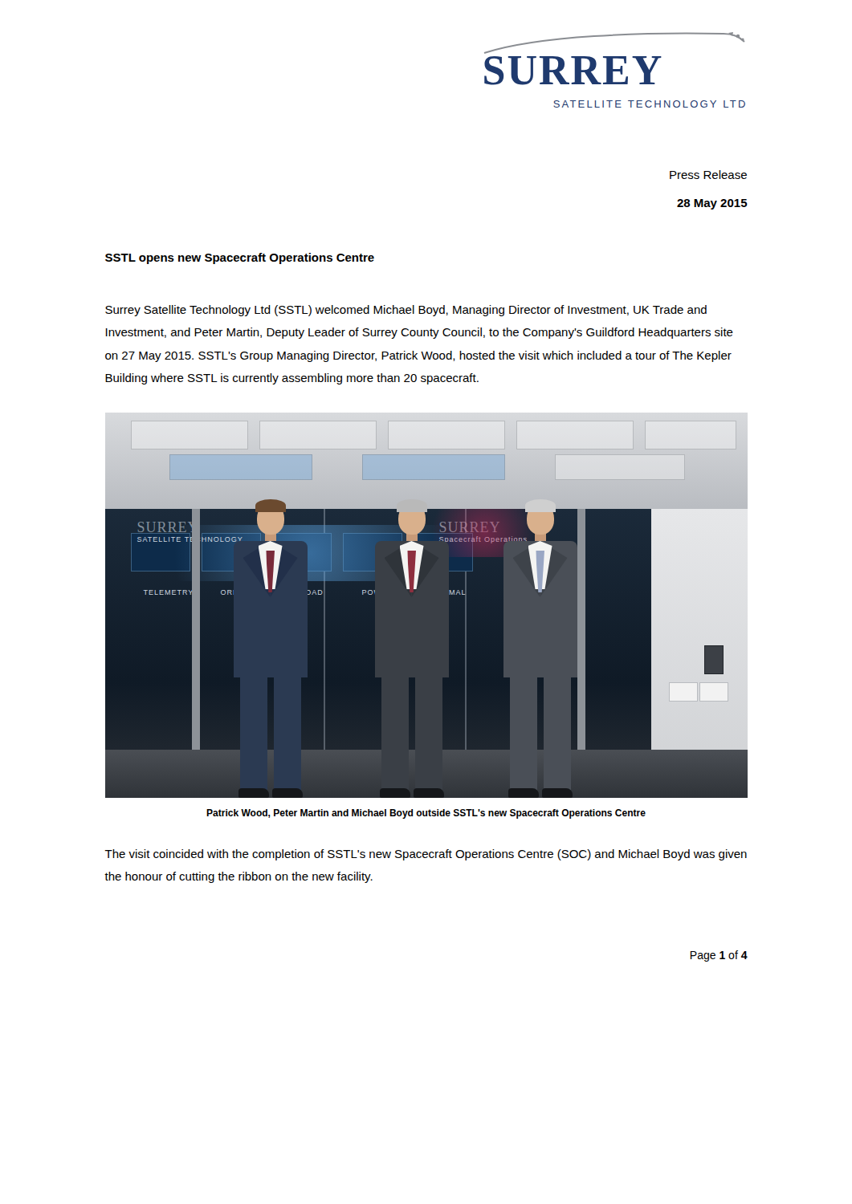SURREY
SATELLITE TECHNOLOGY LTD
Press Release
28 May 2015
SSTL opens new Spacecraft Operations Centre
Surrey Satellite Technology Ltd (SSTL) welcomed Michael Boyd, Managing Director of Investment, UK Trade and Investment, and Peter Martin, Deputy Leader of Surrey County Council, to the Company's Guildford Headquarters site on 27 May 2015. SSTL's Group Managing Director, Patrick Wood, hosted the visit which included a tour of The Kepler Building where SSTL is currently assembling more than 20 spacecraft.
SURREY
SATELLITE TECHNOLOGY
SURREY
Spacecraft Operations
TELEMETRY
ORBIT
PAYLOAD
POWER
THERMAL
Patrick Wood, Peter Martin and Michael Boyd outside SSTL's new Spacecraft Operations Centre
The visit coincided with the completion of SSTL's new Spacecraft Operations Centre (SOC) and Michael Boyd was given the honour of cutting the ribbon on the new facility.
Page 1 of 4